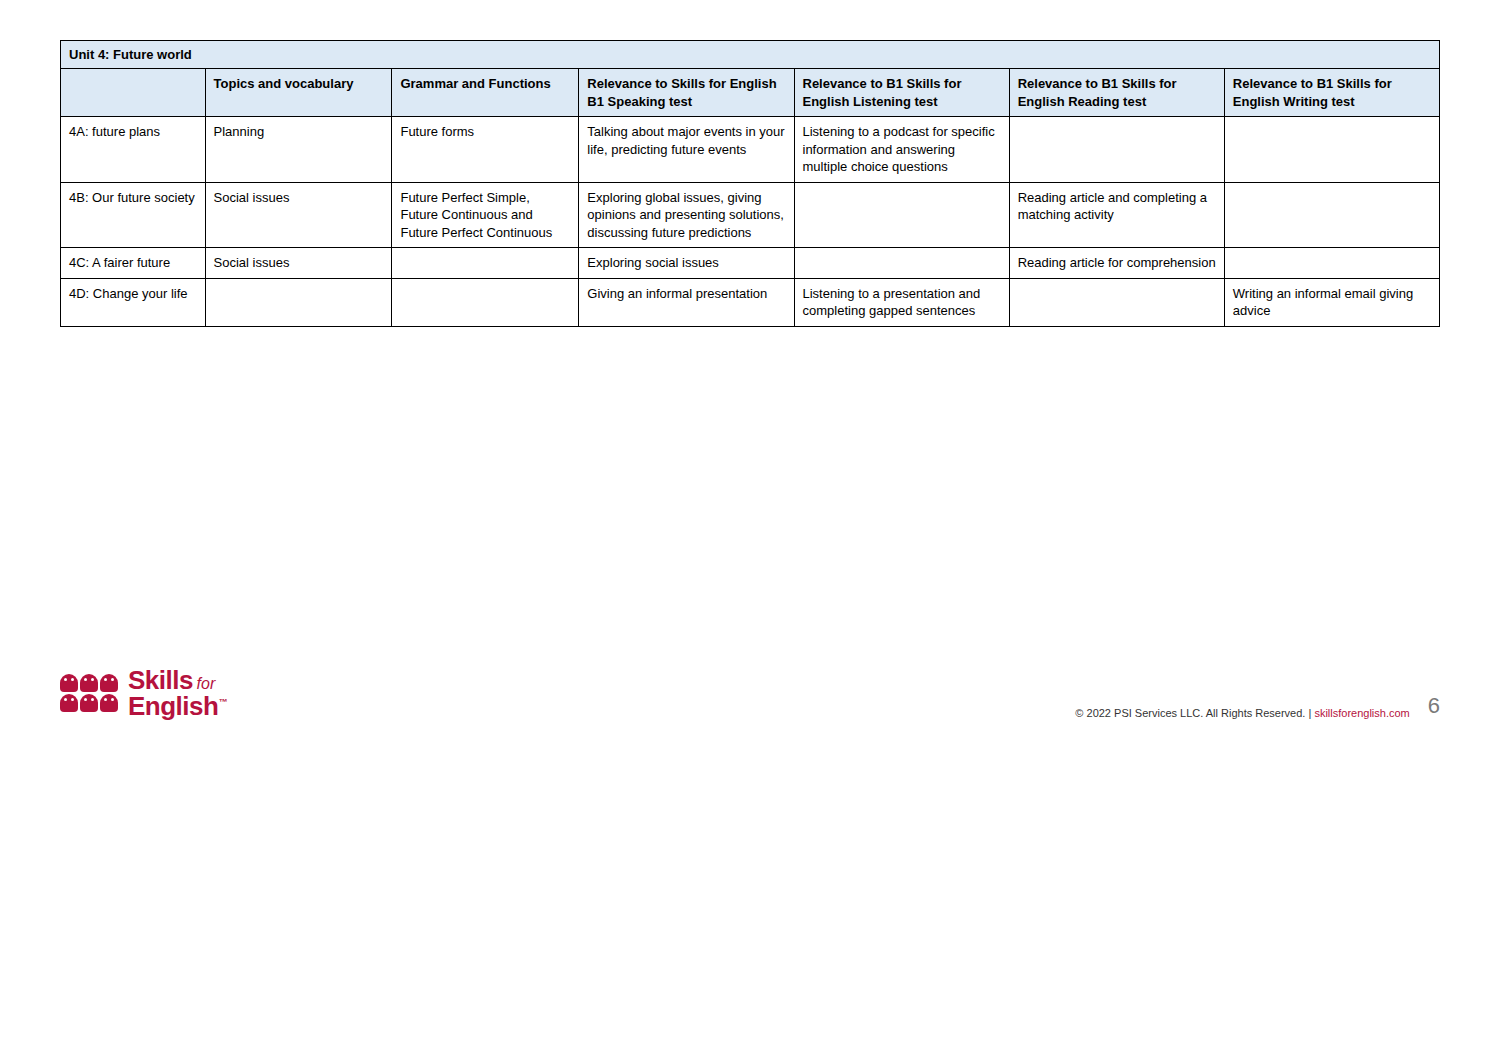Unit 4: Future world
| | Topics and vocabulary | Grammar and Functions | Relevance to Skills for English B1 Speaking test | Relevance to B1 Skills for English Listening test | Relevance to B1 Skills for English Reading test | Relevance to B1 Skills for English Writing test |
| --- | --- | --- | --- | --- | --- | --- |
| 4A: future plans | Planning | Future forms | Talking about major events in your life, predicting future events | Listening to a podcast for specific information and answering multiple choice questions | | |
| 4B: Our future society | Social issues | Future Perfect Simple, Future Continuous and Future Perfect Continuous | Exploring global issues, giving opinions and presenting solutions, discussing future predictions | | Reading article and completing a matching activity | |
| 4C: A fairer future | Social issues | | Exploring social issues | | Reading article for comprehension | |
| 4D: Change your life | | | Giving an informal presentation | Listening to a presentation and completing gapped sentences | | Writing an informal email giving advice |
Skills for English™
© 2022 PSI Services LLC. All Rights Reserved. | skillsforenglish.com
6